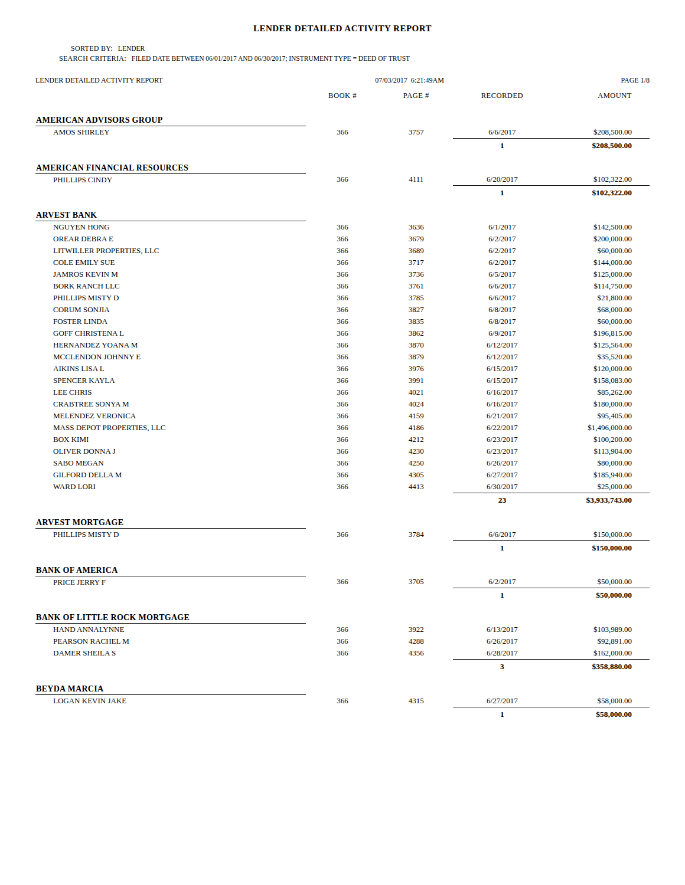LENDER DETAILED ACTIVITY REPORT
SORTED BY: LENDER
SEARCH CRITERIA: FILED DATE BETWEEN 06/01/2017 AND 06/30/2017; INSTRUMENT TYPE = DEED OF TRUST
LENDER DETAILED ACTIVITY REPORT
07/03/2017 6:21:49AM
PAGE 1/8
| | BOOK # | PAGE # | RECORDED | AMOUNT |
| --- | --- | --- | --- | --- |
| AMERICAN ADVISORS GROUP | | | | |
| AMOS SHIRLEY | 366 | 3757 | 6/6/2017 | $208,500.00 |
| | | | 1 | $208,500.00 |
| AMERICAN FINANCIAL RESOURCES | | | | |
| PHILLIPS CINDY | 366 | 4111 | 6/20/2017 | $102,322.00 |
| | | | 1 | $102,322.00 |
| ARVEST BANK | | | | |
| NGUYEN HONG | 366 | 3636 | 6/1/2017 | $142,500.00 |
| OREAR DEBRA E | 366 | 3679 | 6/2/2017 | $200,000.00 |
| LITWILLER PROPERTIES, LLC | 366 | 3689 | 6/2/2017 | $60,000.00 |
| COLE EMILY SUE | 366 | 3717 | 6/2/2017 | $144,000.00 |
| JAMROS KEVIN M | 366 | 3736 | 6/5/2017 | $125,000.00 |
| BORK RANCH LLC | 366 | 3761 | 6/6/2017 | $114,750.00 |
| PHILLIPS MISTY D | 366 | 3785 | 6/6/2017 | $21,800.00 |
| CORUM SONJIA | 366 | 3827 | 6/8/2017 | $68,000.00 |
| FOSTER LINDA | 366 | 3835 | 6/8/2017 | $60,000.00 |
| GOFF CHRISTENA L | 366 | 3862 | 6/9/2017 | $196,815.00 |
| HERNANDEZ YOANA M | 366 | 3870 | 6/12/2017 | $125,564.00 |
| MCCLENDON JOHNNY E | 366 | 3879 | 6/12/2017 | $35,520.00 |
| AIKINS LISA L | 366 | 3976 | 6/15/2017 | $120,000.00 |
| SPENCER KAYLA | 366 | 3991 | 6/15/2017 | $158,083.00 |
| LEE CHRIS | 366 | 4021 | 6/16/2017 | $85,262.00 |
| CRABTREE SONYA M | 366 | 4024 | 6/16/2017 | $180,000.00 |
| MELENDEZ VERONICA | 366 | 4159 | 6/21/2017 | $95,405.00 |
| MASS DEPOT PROPERTIES, LLC | 366 | 4186 | 6/22/2017 | $1,496,000.00 |
| BOX KIMI | 366 | 4212 | 6/23/2017 | $100,200.00 |
| OLIVER DONNA J | 366 | 4230 | 6/23/2017 | $113,904.00 |
| SABO MEGAN | 366 | 4250 | 6/26/2017 | $80,000.00 |
| GILFORD DELLA M | 366 | 4305 | 6/27/2017 | $185,940.00 |
| WARD LORI | 366 | 4413 | 6/30/2017 | $25,000.00 |
| | | | 23 | $3,933,743.00 |
| ARVEST MORTGAGE | | | | |
| PHILLIPS MISTY D | 366 | 3784 | 6/6/2017 | $150,000.00 |
| | | | 1 | $150,000.00 |
| BANK OF AMERICA | | | | |
| PRICE JERRY F | 366 | 3705 | 6/2/2017 | $50,000.00 |
| | | | 1 | $50,000.00 |
| BANK OF LITTLE ROCK MORTGAGE | | | | |
| HAND ANNALYNNE | 366 | 3922 | 6/13/2017 | $103,989.00 |
| PEARSON RACHEL M | 366 | 4288 | 6/26/2017 | $92,891.00 |
| DAMER SHEILA S | 366 | 4356 | 6/28/2017 | $162,000.00 |
| | | | 3 | $358,880.00 |
| BEYDA MARCIA | | | | |
| LOGAN KEVIN JAKE | 366 | 4315 | 6/27/2017 | $58,000.00 |
| | | | 1 | $58,000.00 |